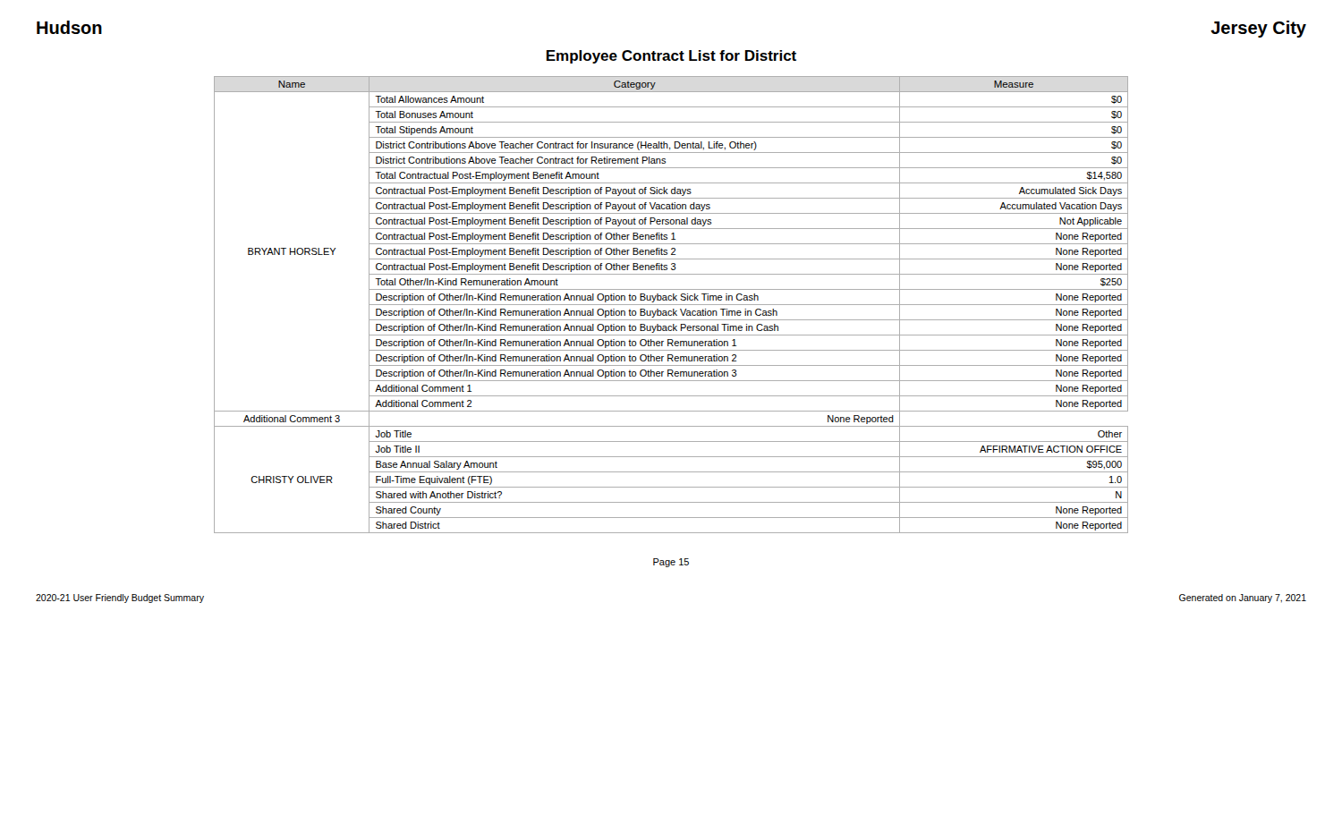Hudson Jersey City
Employee Contract List for District
| Name | Category | Measure |
| --- | --- | --- |
| BRYANT HORSLEY | Total Allowances Amount | $0 |
| Total Bonuses Amount | $0 |
| Total Stipends Amount | $0 |
| District Contributions Above Teacher Contract for Insurance (Health, Dental, Life, Other) | $0 |
| District Contributions Above Teacher Contract for Retirement Plans | $0 |
| Total Contractual Post-Employment Benefit Amount | $14,580 |
| Contractual Post-Employment Benefit Description of Payout of Sick days | Accumulated Sick Days |
| Contractual Post-Employment Benefit Description of Payout of Vacation days | Accumulated Vacation Days |
| Contractual Post-Employment Benefit Description of Payout of Personal days | Not Applicable |
| Contractual Post-Employment Benefit Description of Other Benefits 1 | None Reported |
| Contractual Post-Employment Benefit Description of Other Benefits 2 | None Reported |
| Contractual Post-Employment Benefit Description of Other Benefits 3 | None Reported |
| Total Other/In-Kind Remuneration Amount | $250 |
| Description of Other/In-Kind Remuneration Annual Option to Buyback Sick Time in Cash | None Reported |
| Description of Other/In-Kind Remuneration Annual Option to Buyback Vacation Time in Cash | None Reported |
| Description of Other/In-Kind Remuneration Annual Option to Buyback Personal Time in Cash | None Reported |
| Description of Other/In-Kind Remuneration Annual Option to Other Remuneration 1 | None Reported |
| Description of Other/In-Kind Remuneration Annual Option to Other Remuneration 2 | None Reported |
| Description of Other/In-Kind Remuneration Annual Option to Other Remuneration 3 | None Reported |
| Additional Comment 1 | None Reported |
| Additional Comment 2 | None Reported |
| Additional Comment 3 | None Reported | |
| CHRISTY OLIVER | Job Title | Other |
| Job Title II | AFFIRMATIVE ACTION OFFICE |
| Base Annual Salary Amount | $95,000 |
| Full-Time Equivalent (FTE) | 1.0 |
| Shared with Another District? | N |
| Shared County | None Reported |
| Shared District | None Reported |
Page 15
2020-21 User Friendly Budget Summary Generated on January 7, 2021